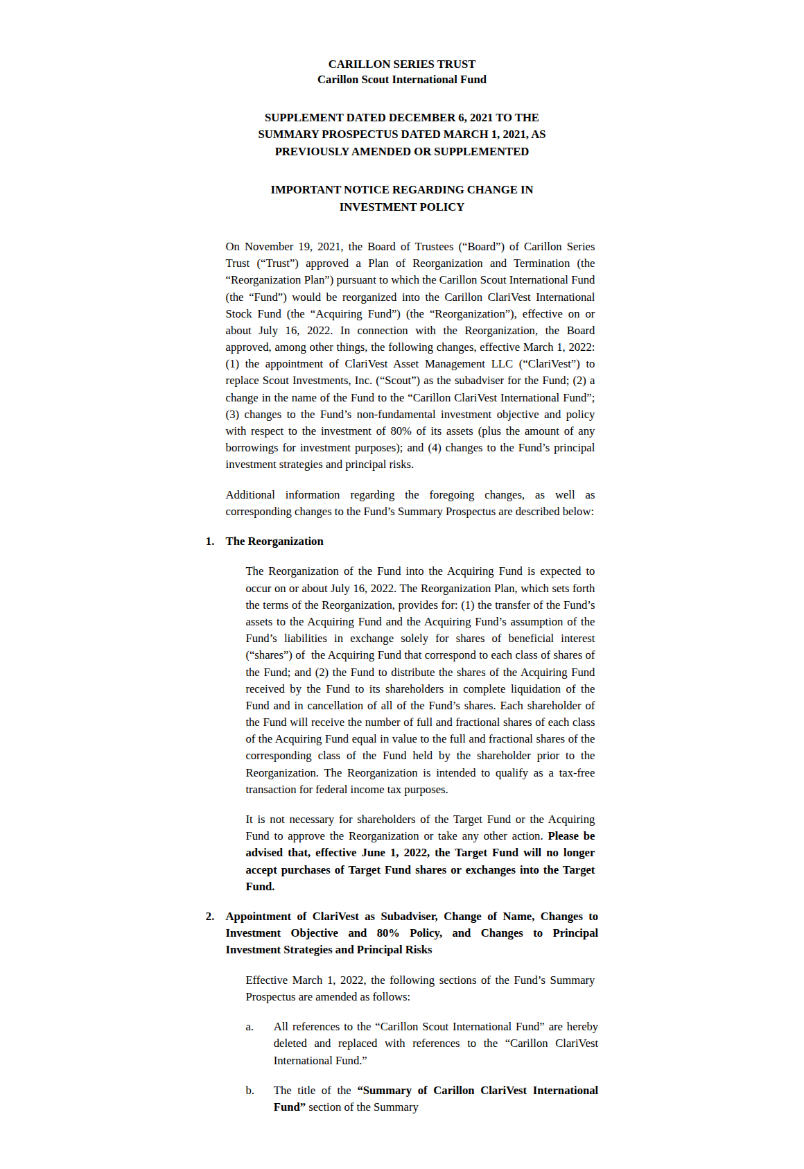CARILLON SERIES TRUST
Carillon Scout International Fund
SUPPLEMENT DATED DECEMBER 6, 2021 TO THE
SUMMARY PROSPECTUS DATED MARCH 1, 2021, AS
PREVIOUSLY AMENDED OR SUPPLEMENTED
IMPORTANT NOTICE REGARDING CHANGE IN
INVESTMENT POLICY
On November 19, 2021, the Board of Trustees (“Board”) of Carillon Series Trust (“Trust”) approved a Plan of Reorganization and Termination (the “Reorganization Plan”) pursuant to which the Carillon Scout International Fund (the “Fund”) would be reorganized into the Carillon ClariVest International Stock Fund (the “Acquiring Fund”) (the “Reorganization”), effective on or about July 16, 2022. In connection with the Reorganization, the Board approved, among other things, the following changes, effective March 1, 2022: (1) the appointment of ClariVest Asset Management LLC (“ClariVest”) to replace Scout Investments, Inc. (“Scout”) as the subadviser for the Fund; (2) a change in the name of the Fund to the “Carillon ClariVest International Fund”; (3) changes to the Fund’s non-fundamental investment objective and policy with respect to the investment of 80% of its assets (plus the amount of any borrowings for investment purposes); and (4) changes to the Fund’s principal investment strategies and principal risks.
Additional information regarding the foregoing changes, as well as corresponding changes to the Fund’s Summary Prospectus are described below:
The Reorganization
The Reorganization of the Fund into the Acquiring Fund is expected to occur on or about July 16, 2022. The Reorganization Plan, which sets forth the terms of the Reorganization, provides for: (1) the transfer of the Fund’s assets to the Acquiring Fund and the Acquiring Fund’s assumption of the Fund’s liabilities in exchange solely for shares of beneficial interest (“shares”) of the Acquiring Fund that correspond to each class of shares of the Fund; and (2) the Fund to distribute the shares of the Acquiring Fund received by the Fund to its shareholders in complete liquidation of the Fund and in cancellation of all of the Fund’s shares. Each shareholder of the Fund will receive the number of full and fractional shares of each class of the Acquiring Fund equal in value to the full and fractional shares of the corresponding class of the Fund held by the shareholder prior to the Reorganization. The Reorganization is intended to qualify as a tax-free transaction for federal income tax purposes.
It is not necessary for shareholders of the Target Fund or the Acquiring Fund to approve the Reorganization or take any other action. Please be advised that, effective June 1, 2022, the Target Fund will no longer accept purchases of Target Fund shares or exchanges into the Target Fund.
Appointment of ClariVest as Subadviser, Change of Name, Changes to Investment Objective and 80% Policy, and Changes to Principal Investment Strategies and Principal Risks
Effective March 1, 2022, the following sections of the Fund’s Summary Prospectus are amended as follows:
All references to the “Carillon Scout International Fund” are hereby deleted and replaced with references to the “Carillon ClariVest International Fund.”
The title of the “Summary of Carillon ClariVest International Fund” section of the Summary